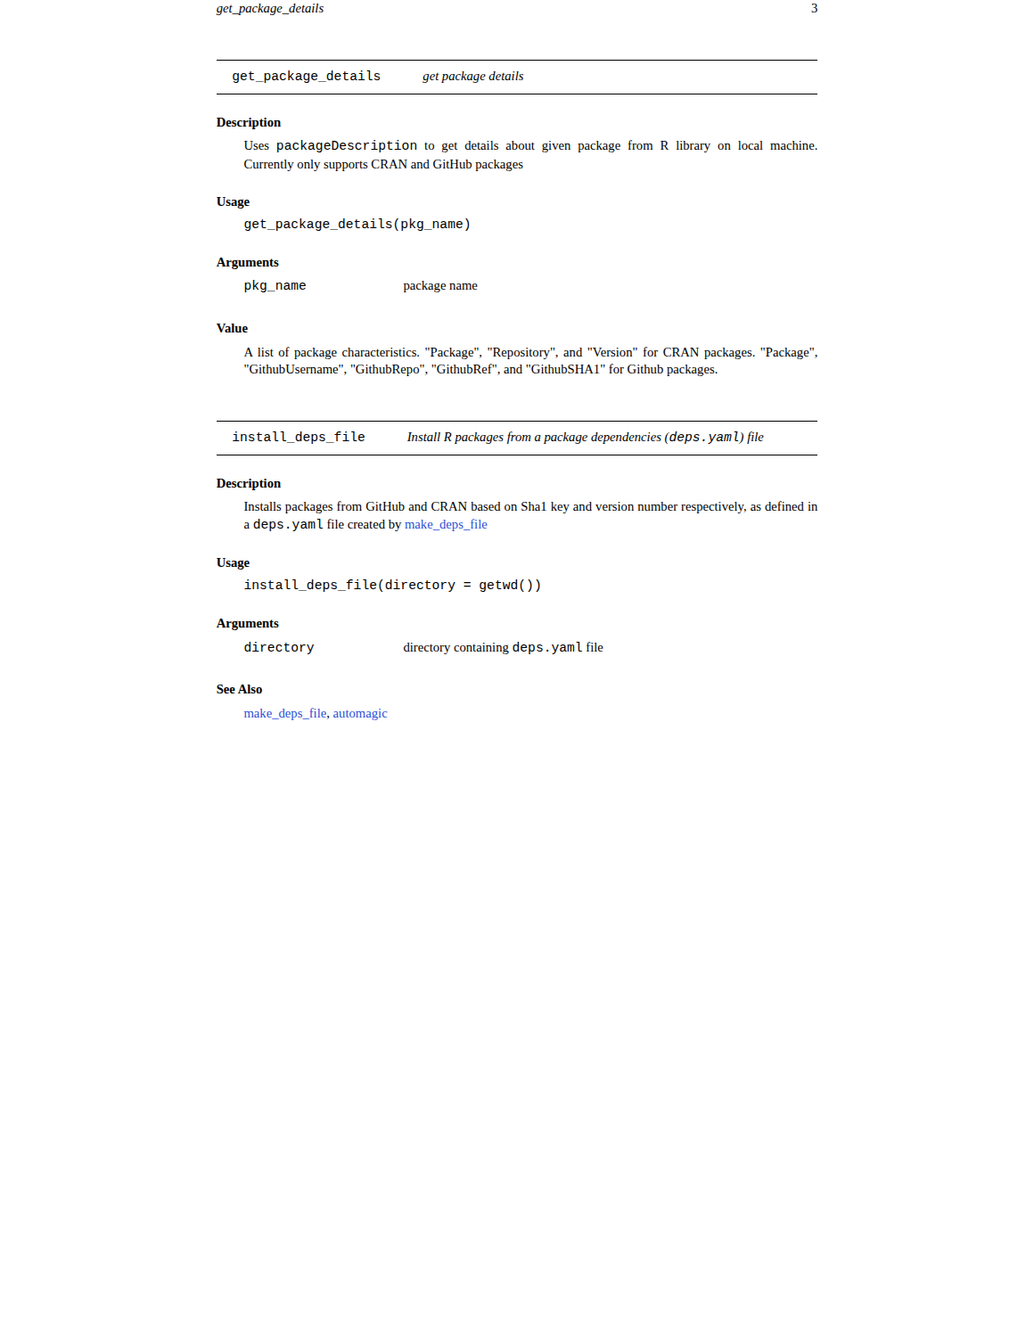get_package_details 3
get_package_details get package details
Description
Uses packageDescription to get details about given package from R library on local machine. Currently only supports CRAN and GitHub packages
Usage
get_package_details(pkg_name)
Arguments
| pkg_name | package name |
Value
A list of package characteristics. "Package", "Repository", and "Version" for CRAN packages. "Package", "GithubUsername", "GithubRepo", "GithubRef", and "GithubSHA1" for Github packages.
install_deps_file Install R packages from a package dependencies (deps.yaml) file
Description
Installs packages from GitHub and CRAN based on Sha1 key and version number respectively, as defined in a deps.yaml file created by make_deps_file
Usage
install_deps_file(directory = getwd())
Arguments
| directory | directory containing deps.yaml file |
See Also
make_deps_file, automagic